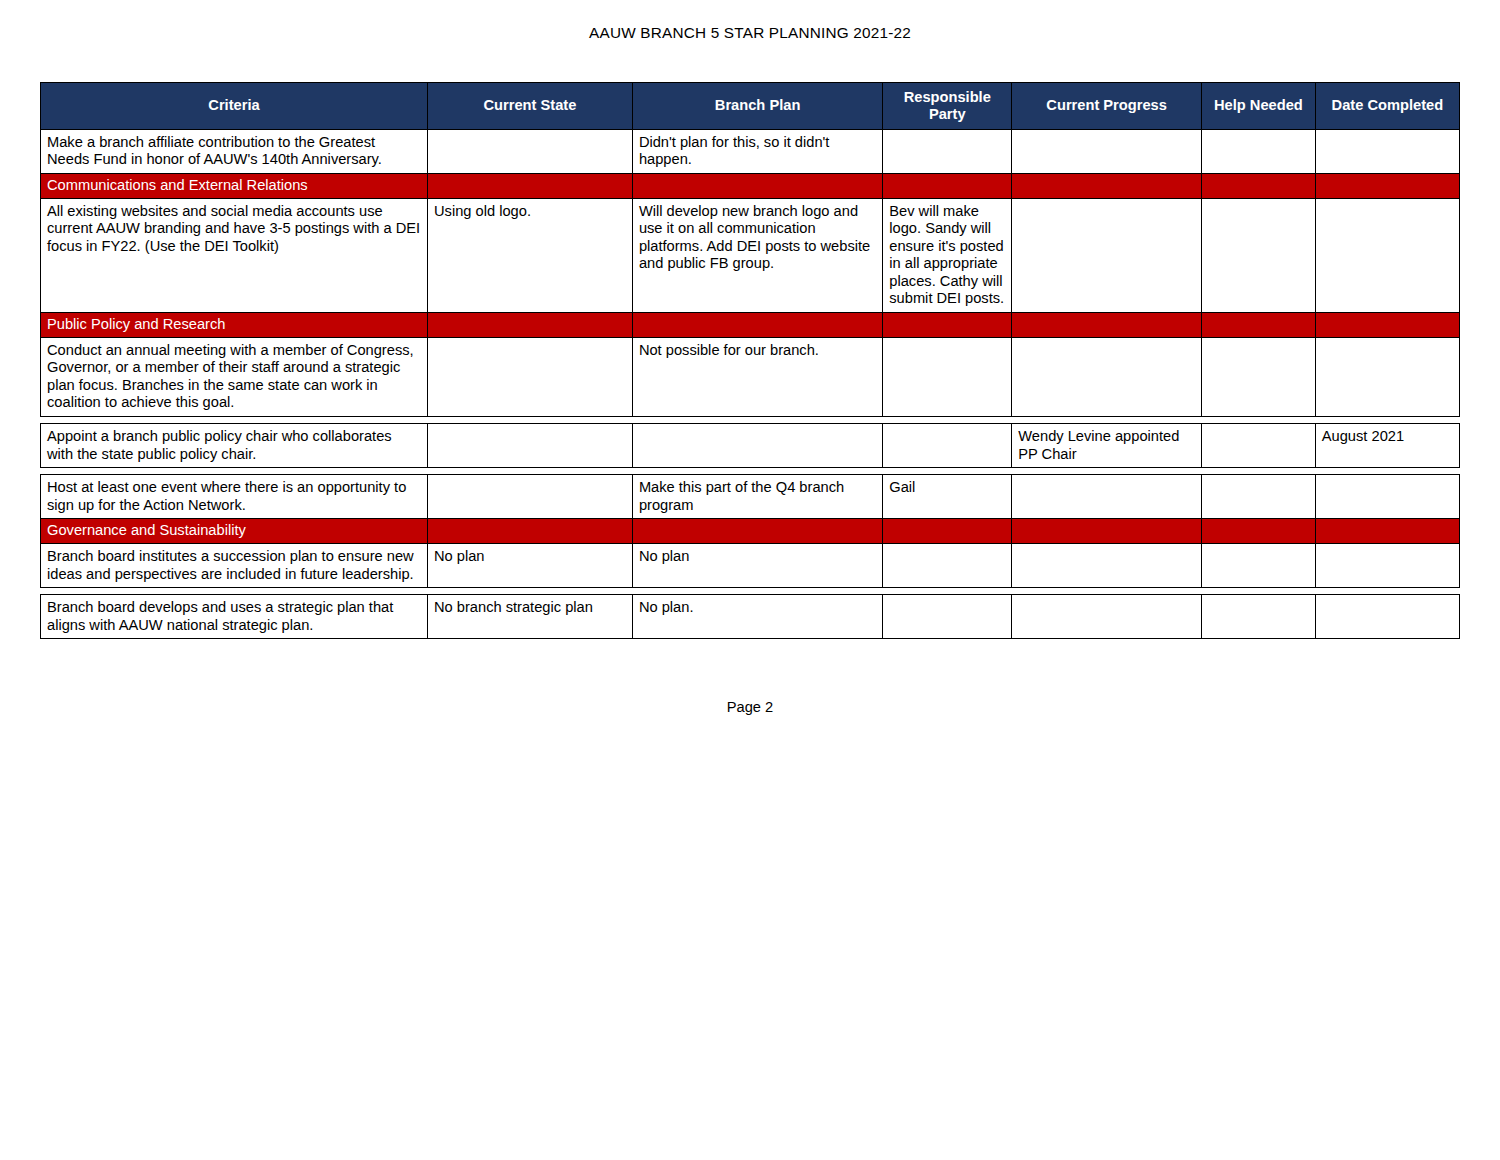AAUW BRANCH 5 STAR PLANNING 2021-22
| Criteria | Current State | Branch Plan | Responsible Party | Current Progress | Help Needed | Date Completed |
| --- | --- | --- | --- | --- | --- | --- |
| Make a branch affiliate contribution to the Greatest Needs Fund in honor of AAUW's 140th Anniversary. | | Didn't plan for this, so it didn't happen. | | | | |
| Communications and External Relations | | | | | | |
| All existing websites and social media accounts use current AAUW branding and have 3-5 postings with a DEI focus in FY22. (Use the DEI Toolkit) | Using old logo. | Will develop new branch logo and use it on all communication platforms. Add DEI posts to website and public FB group. | Bev will make logo. Sandy will ensure it's posted in all appropriate places. Cathy will submit DEI posts. | | | |
| Public Policy and Research | | | | | | |
| Conduct an annual meeting with a member of Congress, Governor, or a member of their staff around a strategic plan focus. Branches in the same state can work in coalition to achieve this goal. | | Not possible for our branch. | | | | |
| Appoint a branch public policy chair who collaborates with the state public policy chair. | | | | Wendy Levine appointed PP Chair | | August 2021 |
| Host at least one event where there is an opportunity to sign up for the Action Network. | | Make this part of the Q4 branch program | Gail | | | |
| Governance and Sustainability | | | | | | |
| Branch board institutes a succession plan to ensure new ideas and perspectives are included in future leadership. | No plan | No plan | | | | |
| Branch board develops and uses a strategic plan that aligns with AAUW national strategic plan. | No branch strategic plan | No plan. | | | | |
Page 2